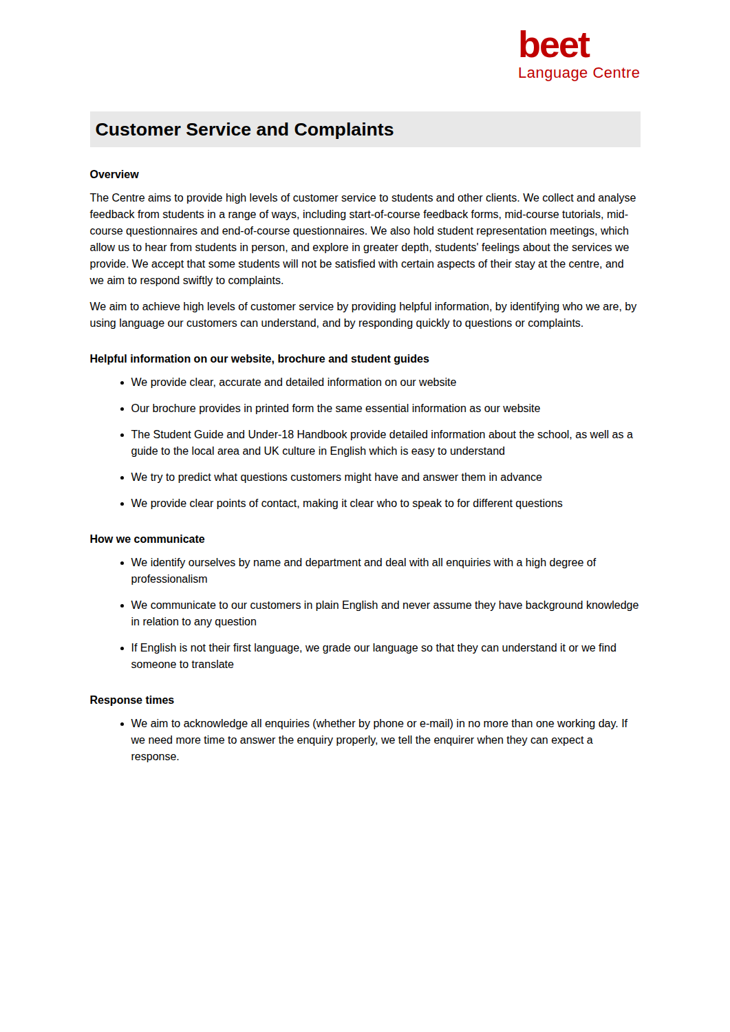beet
Language Centre
Customer Service and Complaints
Overview
The Centre aims to provide high levels of customer service to students and other clients. We collect and analyse feedback from students in a range of ways, including start-of-course feedback forms, mid-course tutorials, mid-course questionnaires and end-of-course questionnaires. We also hold student representation meetings, which allow us to hear from students in person, and explore in greater depth, students' feelings about the services we provide. We accept that some students will not be satisfied with certain aspects of their stay at the centre, and we aim to respond swiftly to complaints.
We aim to achieve high levels of customer service by providing helpful information, by identifying who we are, by using language our customers can understand, and by responding quickly to questions or complaints.
Helpful information on our website, brochure and student guides
We provide clear, accurate and detailed information on our website
Our brochure provides in printed form the same essential information as our website
The Student Guide and Under-18 Handbook provide detailed information about the school, as well as a guide to the local area and UK culture in English which is easy to understand
We try to predict what questions customers might have and answer them in advance
We provide clear points of contact, making it clear who to speak to for different questions
How we communicate
We identify ourselves by name and department and deal with all enquiries with a high degree of professionalism
We communicate to our customers in plain English and never assume they have background knowledge in relation to any question
If English is not their first language, we grade our language so that they can understand it or we find someone to translate
Response times
We aim to acknowledge all enquiries (whether by phone or e-mail) in no more than one working day. If we need more time to answer the enquiry properly, we tell the enquirer when they can expect a response.